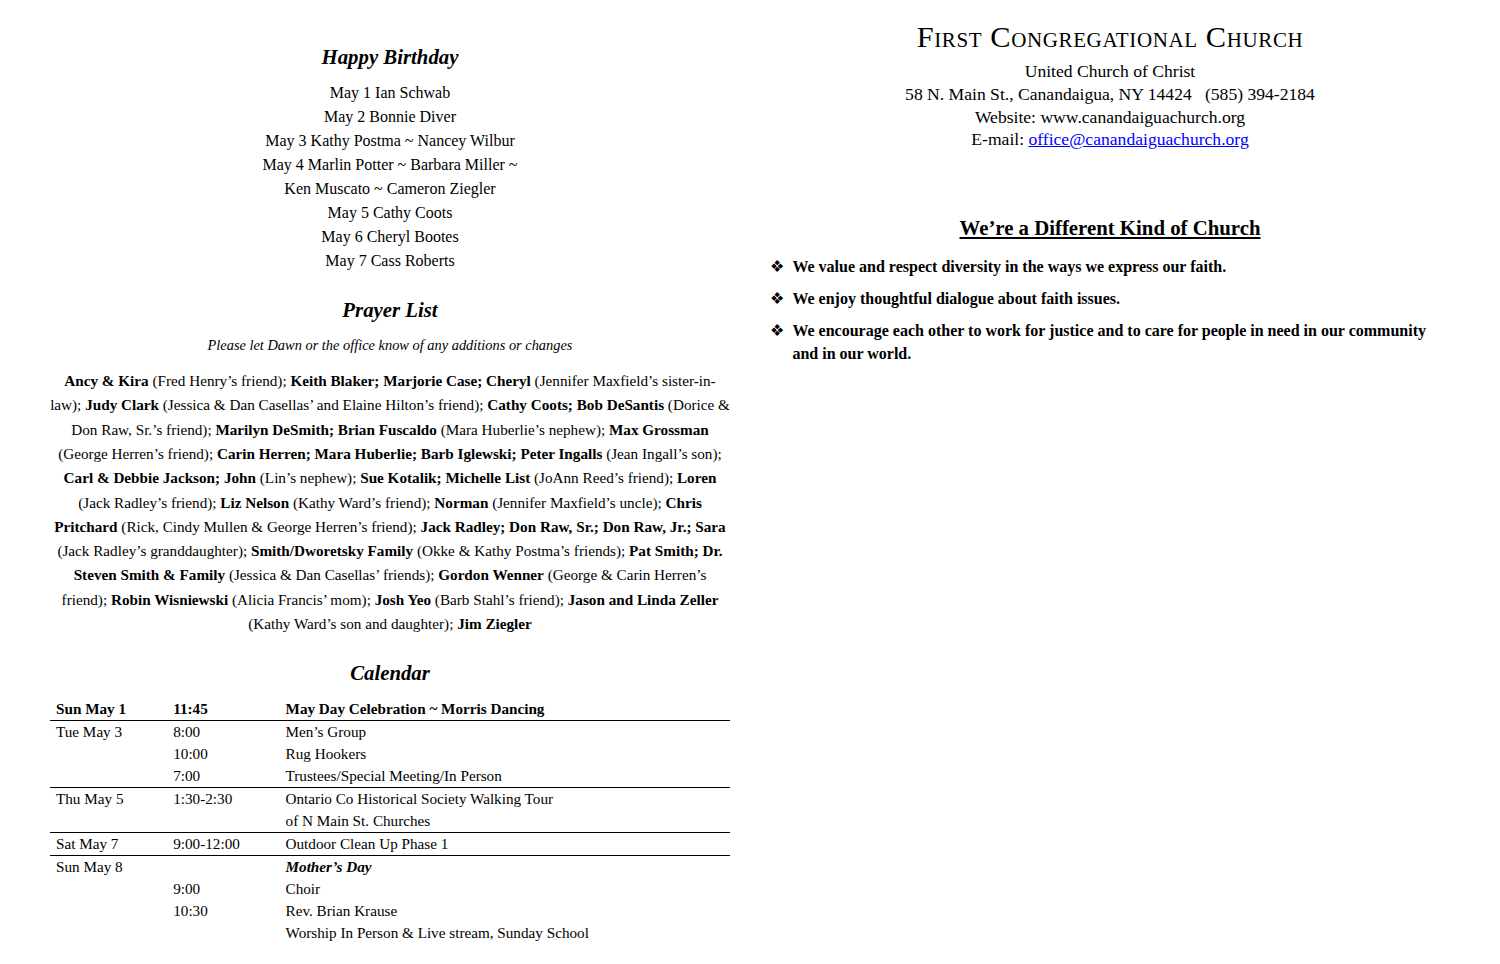Happy Birthday
May 1 Ian Schwab
May 2 Bonnie Diver
May 3 Kathy Postma ~ Nancey Wilbur
May 4 Marlin Potter ~ Barbara Miller ~
Ken Muscato ~ Cameron Ziegler
May 5 Cathy Coots
May 6 Cheryl Bootes
May 7 Cass Roberts
Prayer List
Please let Dawn or the office know of any additions or changes
Ancy & Kira (Fred Henry’s friend); Keith Blaker; Marjorie Case; Cheryl (Jennifer Maxfield’s sister-in-law); Judy Clark (Jessica & Dan Casellas’ and Elaine Hilton’s friend); Cathy Coots; Bob DeSantis (Dorice & Don Raw, Sr.’s friend); Marilyn DeSmith; Brian Fuscaldo (Mara Huberlie’s nephew); Max Grossman (George Herren’s friend); Carin Herren; Mara Huberlie; Barb Iglewski; Peter Ingalls (Jean Ingall’s son); Carl & Debbie Jackson; John (Lin’s nephew); Sue Kotalik; Michelle List (JoAnn Reed’s friend); Loren (Jack Radley’s friend); Liz Nelson (Kathy Ward’s friend); Norman (Jennifer Maxfield’s uncle); Chris Pritchard (Rick, Cindy Mullen & George Herren’s friend); Jack Radley; Don Raw, Sr.; Don Raw, Jr.; Sara (Jack Radley’s granddaughter); Smith/Dworetsky Family (Okke & Kathy Postma’s friends); Pat Smith; Dr. Steven Smith & Family (Jessica & Dan Casellas’ friends); Gordon Wenner (George & Carin Herren’s friend); Robin Wisniewski (Alicia Francis’ mom); Josh Yeo (Barb Stahl’s friend); Jason and Linda Zeller (Kathy Ward’s son and daughter); Jim Ziegler
Calendar
| Sun May 1 | 11:45 | May Day Celebration ~ Morris Dancing |
| --- | --- | --- |
| Tue May 3 | 8:00 | Men’s Group |
| | 10:00 | Rug Hookers |
| | 7:00 | Trustees/Special Meeting/In Person |
| Thu May 5 | 1:30-2:30 | Ontario Co Historical Society Walking Tour |
| | | of N Main St. Churches |
| Sat May 7 | 9:00-12:00 | Outdoor Clean Up Phase 1 |
| Sun May 8 | | Mother’s Day |
| | 9:00 | Choir |
| | 10:30 | Rev. Brian Krause |
| | | Worship In Person & Live stream, Sunday School |
First Congregational Church
United Church of Christ
58 N. Main St., Canandaigua, NY 14424 (585) 394-2184
Website: www.canandaiguachurch.org
E-mail: office@canandaiguachurch.org
We’re a Different Kind of Church
We value and respect diversity in the ways we express our faith.
We enjoy thoughtful dialogue about faith issues.
We encourage each other to work for justice and to care for people in need in our community and in our world.